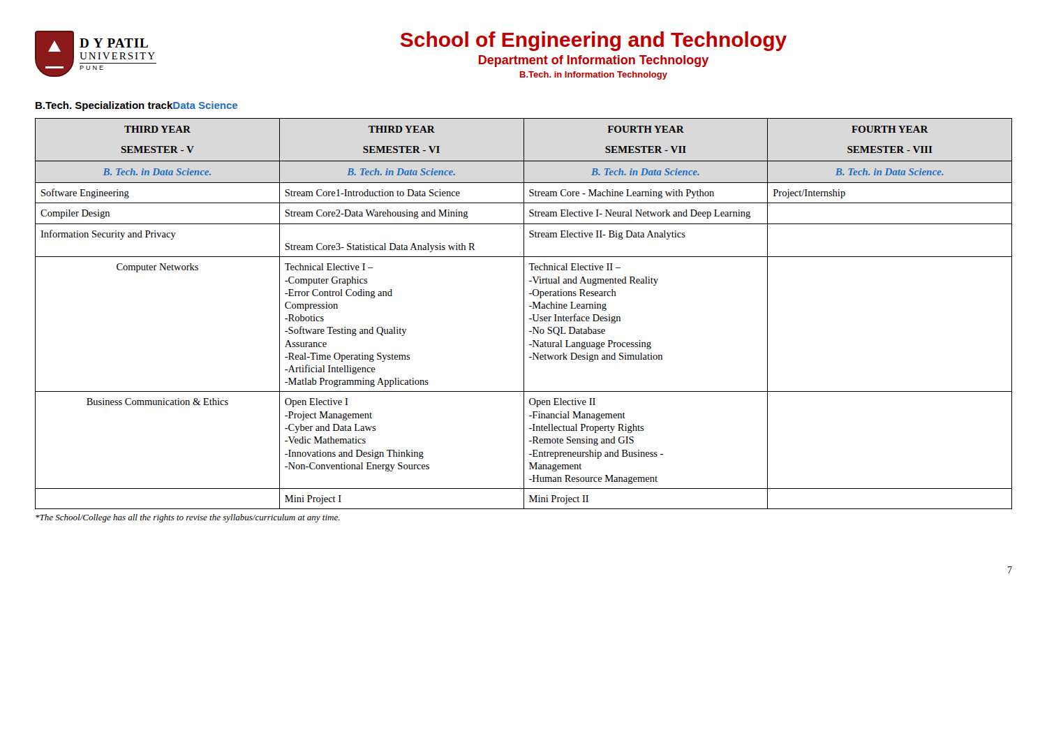D Y PATIL
UNIVERSITY
PUNE
School of Engineering and Technology
Department of Information Technology
B.Tech. in Information Technology
B.Tech. Specialization trackData Science
| THIRD YEAR SEMESTER - V | THIRD YEAR SEMESTER - VI | FOURTH YEAR SEMESTER - VII | FOURTH YEAR SEMESTER - VIII |
| --- | --- | --- | --- |
| B. Tech. in Data Science. | B. Tech. in Data Science. | B. Tech. in Data Science. | B. Tech. in Data Science. |
| Software Engineering | Stream Core1-Introduction to Data Science | Stream Core - Machine Learning with Python | Project/Internship |
| Compiler Design | Stream Core2-Data Warehousing and Mining | Stream Elective I- Neural Network and Deep Learning | |
| Information Security and Privacy | Stream Core3- Statistical Data Analysis with R | Stream Elective II- Big Data Analytics | |
| Computer Networks | Technical Elective I – -Computer Graphics -Error Control Coding and Compression -Robotics -Software Testing and Quality Assurance -Real-Time Operating Systems -Artificial Intelligence -Matlab Programming Applications | Technical Elective II – -Virtual and Augmented Reality -Operations Research -Machine Learning -User Interface Design -No SQL Database -Natural Language Processing -Network Design and Simulation | |
| Business Communication & Ethics | Open Elective I -Project Management -Cyber and Data Laws -Vedic Mathematics -Innovations and Design Thinking -Non-Conventional Energy Sources | Open Elective II -Financial Management -Intellectual Property Rights -Remote Sensing and GIS -Entrepreneurship and Business - Management -Human Resource Management | |
| | Mini Project I | Mini Project II | |
*The School/College has all the rights to revise the syllabus/curriculum at any time.
7